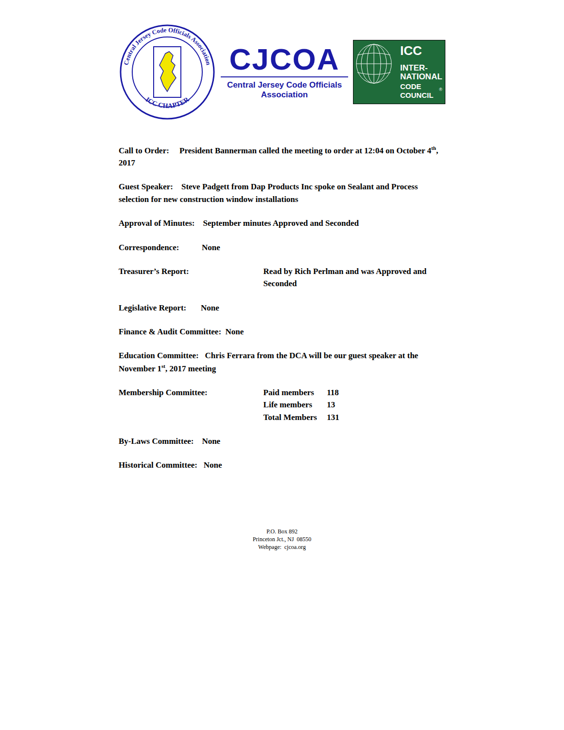Central Jersey Code Officials Association ICC CHAPTER
CJCOA
Central Jersey Code Officials Association
ICC INTER- NATIONAL CODE COUNCIL ®
Call to Order: President Bannerman called the meeting to order at 12:04 on October 4th, 2017
Guest Speaker: Steve Padgett from Dap Products Inc spoke on Sealant and Process selection for new construction window installations
Approval of Minutes: September minutes Approved and Seconded
Correspondence: None
Treasurer’s Report:
Read by Rich Perlman and was Approved and
Seconded
Legislative Report: None
Finance & Audit Committee: None
Education Committee: Chris Ferrara from the DCA will be our guest speaker at the November 1st, 2017 meeting
Membership Committee:
| Paid members | 118 |
| Life members | 13 |
| Total Members | 131 |
By-Laws Committee: None
Historical Committee: None
P.O. Box 892
Princeton Jct., NJ 08550
Webpage: cjcoa.org